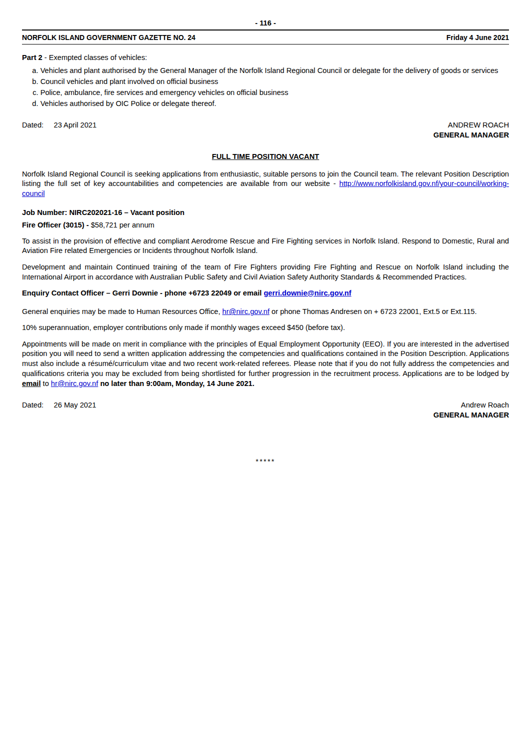- 116 -
NORFOLK ISLAND GOVERNMENT GAZETTE NO. 24 Friday 4 June 2021
Part 2 - Exempted classes of vehicles:
Vehicles and plant authorised by the General Manager of the Norfolk Island Regional Council or delegate for the delivery of goods or services
Council vehicles and plant involved on official business
Police, ambulance, fire services and emergency vehicles on official business
Vehicles authorised by OIC Police or delegate thereof.
Dated: 23 April 2021
ANDREW ROACH GENERAL MANAGER
FULL TIME POSITION VACANT
Norfolk Island Regional Council is seeking applications from enthusiastic, suitable persons to join the Council team. The relevant Position Description listing the full set of key accountabilities and competencies are available from our website - http://www.norfolkisland.gov.nf/your-council/working-council
Job Number: NIRC202021-16 – Vacant position
Fire Officer (3015) - $58,721 per annum
To assist in the provision of effective and compliant Aerodrome Rescue and Fire Fighting services in Norfolk Island. Respond to Domestic, Rural and Aviation Fire related Emergencies or Incidents throughout Norfolk Island.
Development and maintain Continued training of the team of Fire Fighters providing Fire Fighting and Rescue on Norfolk Island including the International Airport in accordance with Australian Public Safety and Civil Aviation Safety Authority Standards & Recommended Practices.
Enquiry Contact Officer – Gerri Downie - phone +6723 22049 or email gerri.downie@nirc.gov.nf
General enquiries may be made to Human Resources Office, hr@nirc.gov.nf or phone Thomas Andresen on + 6723 22001, Ext.5 or Ext.115.
10% superannuation, employer contributions only made if monthly wages exceed $450 (before tax).
Appointments will be made on merit in compliance with the principles of Equal Employment Opportunity (EEO). If you are interested in the advertised position you will need to send a written application addressing the competencies and qualifications contained in the Position Description. Applications must also include a résumé/curriculum vitae and two recent work-related referees. Please note that if you do not fully address the competencies and qualifications criteria you may be excluded from being shortlisted for further progression in the recruitment process. Applications are to be lodged by email to hr@nirc.gov.nf no later than 9:00am, Monday, 14 June 2021.
Dated: 26 May 2021
Andrew Roach GENERAL MANAGER
*****